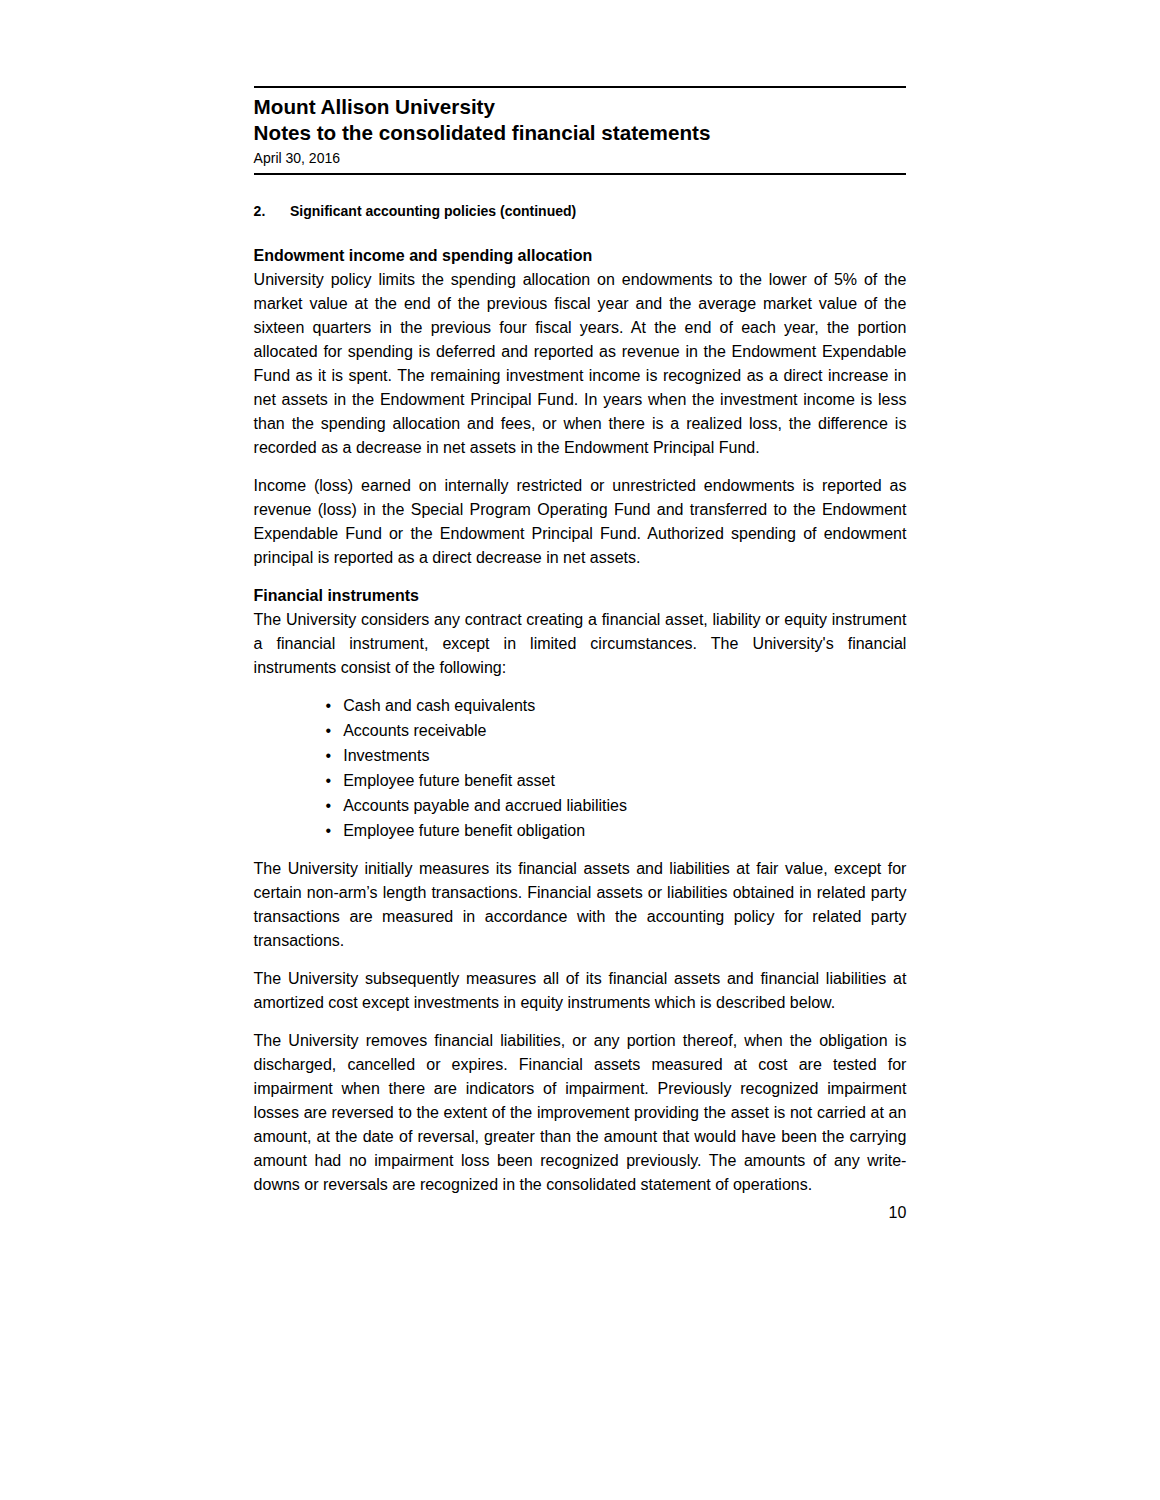Mount Allison University
Notes to the consolidated financial statements
April 30, 2016
2. Significant accounting policies (continued)
Endowment income and spending allocation
University policy limits the spending allocation on endowments to the lower of 5% of the market value at the end of the previous fiscal year and the average market value of the sixteen quarters in the previous four fiscal years. At the end of each year, the portion allocated for spending is deferred and reported as revenue in the Endowment Expendable Fund as it is spent. The remaining investment income is recognized as a direct increase in net assets in the Endowment Principal Fund. In years when the investment income is less than the spending allocation and fees, or when there is a realized loss, the difference is recorded as a decrease in net assets in the Endowment Principal Fund.
Income (loss) earned on internally restricted or unrestricted endowments is reported as revenue (loss) in the Special Program Operating Fund and transferred to the Endowment Expendable Fund or the Endowment Principal Fund. Authorized spending of endowment principal is reported as a direct decrease in net assets.
Financial instruments
The University considers any contract creating a financial asset, liability or equity instrument a financial instrument, except in limited circumstances. The University's financial instruments consist of the following:
Cash and cash equivalents
Accounts receivable
Investments
Employee future benefit asset
Accounts payable and accrued liabilities
Employee future benefit obligation
The University initially measures its financial assets and liabilities at fair value, except for certain non-arm’s length transactions. Financial assets or liabilities obtained in related party transactions are measured in accordance with the accounting policy for related party transactions.
The University subsequently measures all of its financial assets and financial liabilities at amortized cost except investments in equity instruments which is described below.
The University removes financial liabilities, or any portion thereof, when the obligation is discharged, cancelled or expires. Financial assets measured at cost are tested for impairment when there are indicators of impairment. Previously recognized impairment losses are reversed to the extent of the improvement providing the asset is not carried at an amount, at the date of reversal, greater than the amount that would have been the carrying amount had no impairment loss been recognized previously. The amounts of any write-downs or reversals are recognized in the consolidated statement of operations.
10